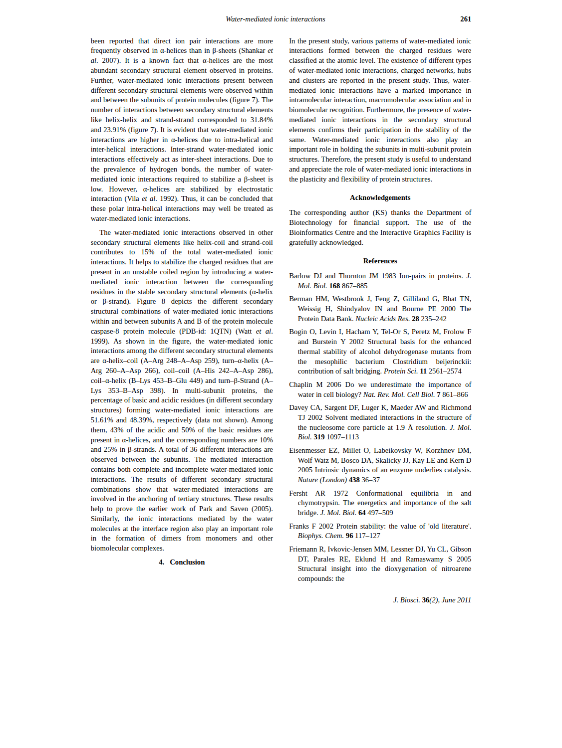Water-mediated ionic interactions 261
been reported that direct ion pair interactions are more frequently observed in α-helices than in β-sheets (Shankar et al. 2007). It is a known fact that α-helices are the most abundant secondary structural element observed in proteins. Further, water-mediated ionic interactions present between different secondary structural elements were observed within and between the subunits of protein molecules (figure 7). The number of interactions between secondary structural elements like helix-helix and strand-strand corresponded to 31.84% and 23.91% (figure 7). It is evident that water-mediated ionic interactions are higher in α-helices due to intra-helical and inter-helical interactions. Inter-strand water-mediated ionic interactions effectively act as inter-sheet interactions. Due to the prevalence of hydrogen bonds, the number of water-mediated ionic interactions required to stabilize a β-sheet is low. However, α-helices are stabilized by electrostatic interaction (Vila et al. 1992). Thus, it can be concluded that these polar intra-helical interactions may well be treated as water-mediated ionic interactions.
The water-mediated ionic interactions observed in other secondary structural elements like helix-coil and strand-coil contributes to 15% of the total water-mediated ionic interactions. It helps to stabilize the charged residues that are present in an unstable coiled region by introducing a water-mediated ionic interaction between the corresponding residues in the stable secondary structural elements (α-helix or β-strand). Figure 8 depicts the different secondary structural combinations of water-mediated ionic interactions within and between subunits A and B of the protein molecule caspase-8 protein molecule (PDB-id: 1QTN) (Watt et al. 1999). As shown in the figure, the water-mediated ionic interactions among the different secondary structural elements are α-helix–coil (A–Arg 248–A–Asp 259), turn–α-helix (A– Arg 260–A–Asp 266), coil–coil (A–His 242–A–Asp 286), coil–α-helix (B–Lys 453–B–Glu 449) and turn–β-Strand (A–Lys 353–B–Asp 398). In multi-subunit proteins, the percentage of basic and acidic residues (in different secondary structures) forming water-mediated ionic interactions are 51.61% and 48.39%, respectively (data not shown). Among them, 43% of the acidic and 50% of the basic residues are present in α-helices, and the corresponding numbers are 10% and 25% in β-strands. A total of 36 different interactions are observed between the subunits. The mediated interaction contains both complete and incomplete water-mediated ionic interactions. The results of different secondary structural combinations show that water-mediated interactions are involved in the anchoring of tertiary structures. These results help to prove the earlier work of Park and Saven (2005). Similarly, the ionic interactions mediated by the water molecules at the interface region also play an important role in the formation of dimers from monomers and other biomolecular complexes.
4. Conclusion
In the present study, various patterns of water-mediated ionic interactions formed between the charged residues were classified at the atomic level. The existence of different types of water-mediated ionic interactions, charged networks, hubs and clusters are reported in the present study. Thus, water-mediated ionic interactions have a marked importance in intramolecular interaction, macromolecular association and in biomolecular recognition. Furthermore, the presence of water-mediated ionic interactions in the secondary structural elements confirms their participation in the stability of the same. Water-mediated ionic interactions also play an important role in holding the subunits in multi-subunit protein structures. Therefore, the present study is useful to understand and appreciate the role of water-mediated ionic interactions in the plasticity and flexibility of protein structures.
Acknowledgements
The corresponding author (KS) thanks the Department of Biotechnology for financial support. The use of the Bioinformatics Centre and the Interactive Graphics Facility is gratefully acknowledged.
References
Barlow DJ and Thornton JM 1983 Ion-pairs in proteins. J. Mol. Biol. 168 867–885
Berman HM, Westbrook J, Feng Z, Gilliland G, Bhat TN, Weissig H, Shindyalov IN and Bourne PE 2000 The Protein Data Bank. Nucleic Acids Res. 28 235–242
Bogin O, Levin I, Hacham Y, Tel-Or S, Peretz M, Frolow F and Burstein Y 2002 Structural basis for the enhanced thermal stability of alcohol dehydrogenase mutants from the mesophilic bacterium Clostridium beijerinckii: contribution of salt bridging. Protein Sci. 11 2561–2574
Chaplin M 2006 Do we underestimate the importance of water in cell biology? Nat. Rev. Mol. Cell Biol. 7 861–866
Davey CA, Sargent DF, Luger K, Maeder AW and Richmond TJ 2002 Solvent mediated interactions in the structure of the nucleosome core particle at 1.9 Å resolution. J. Mol. Biol. 319 1097–1113
Eisenmesser EZ, Millet O, Labeikovsky W, Korzhnev DM, Wolf Watz M, Bosco DA, Skalicky JJ, Kay LE and Kern D 2005 Intrinsic dynamics of an enzyme underlies catalysis. Nature (London) 438 36–37
Fersht AR 1972 Conformational equilibria in and chymotrypsin. The energetics and importance of the salt bridge. J. Mol. Biol. 64 497–509
Franks F 2002 Protein stability: the value of 'old literature'. Biophys. Chem. 96 117–127
Friemann R, Ivkovic-Jensen MM, Lessner DJ, Yu CL, Gibson DT, Parales RE, Eklund H and Ramaswamy S 2005 Structural insight into the dioxygenation of nitroarene compounds: the
J. Biosci. 36(2), June 2011